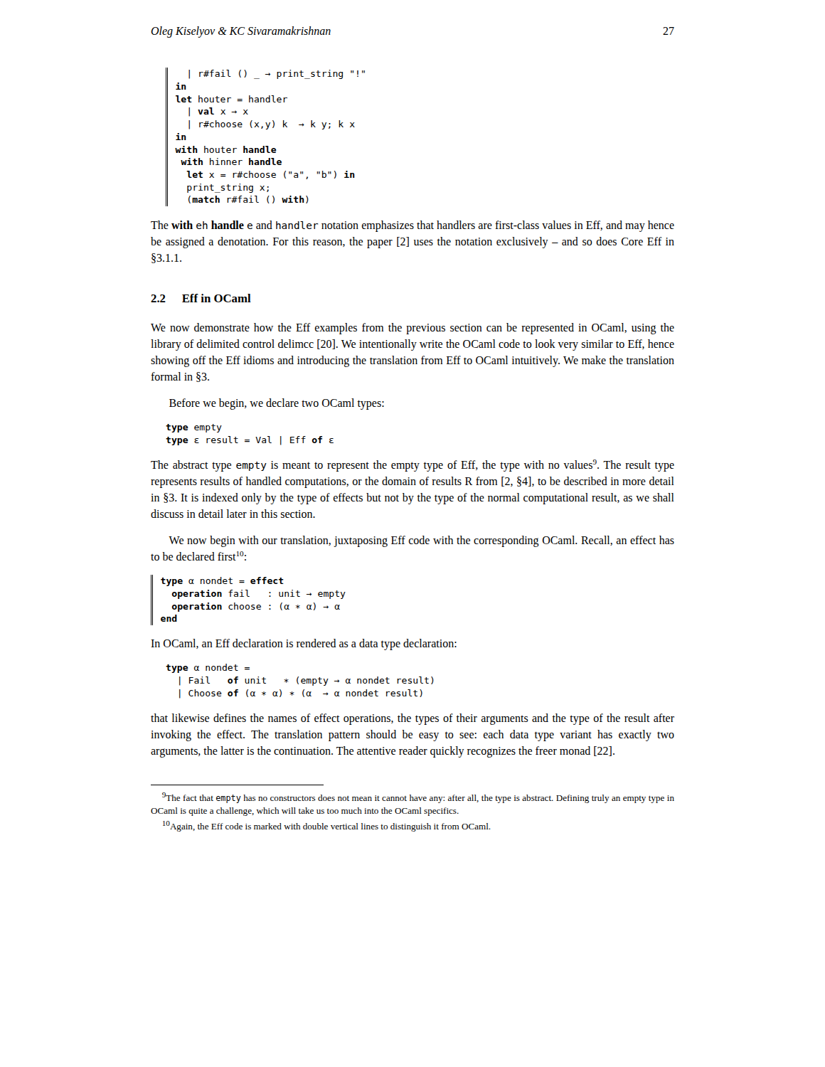Oleg Kiselyov & KC Sivaramakrishnan 27
  | r#fail () _ → print_string "!"
in
let houter = handler
  | val x → x
  | r#choose (x,y) k  → k y; k x
in
with houter handle
 with hinner handle
  let x = r#choose ("a", "b") in
  print_string x;
  (match r#fail () with)
The with eh handle e and handler notation emphasizes that handlers are first-class values in Eff, and may hence be assigned a denotation. For this reason, the paper [2] uses the notation exclusively – and so does Core Eff in §3.1.1.
2.2 Eff in OCaml
We now demonstrate how the Eff examples from the previous section can be represented in OCaml, using the library of delimited control delimcc [20]. We intentionally write the OCaml code to look very similar to Eff, hence showing off the Eff idioms and introducing the translation from Eff to OCaml intuitively. We make the translation formal in §3.
Before we begin, we declare two OCaml types:
type empty
type ε result = Val | Eff of ε
The abstract type empty is meant to represent the empty type of Eff, the type with no values9. The result type represents results of handled computations, or the domain of results R from [2, §4], to be described in more detail in §3. It is indexed only by the type of effects but not by the type of the normal computational result, as we shall discuss in detail later in this section.
We now begin with our translation, juxtaposing Eff code with the corresponding OCaml. Recall, an effect has to be declared first10:
type α nondet = effect
  operation fail   : unit → empty
  operation choose : (α ∗ α) → α
end
In OCaml, an Eff declaration is rendered as a data type declaration:
type α nondet =
  | Fail   of unit   ∗ (empty → α nondet result)
  | Choose of (α ∗ α) ∗ (α  → α nondet result)
that likewise defines the names of effect operations, the types of their arguments and the type of the result after invoking the effect. The translation pattern should be easy to see: each data type variant has exactly two arguments, the latter is the continuation. The attentive reader quickly recognizes the freer monad [22].
9The fact that empty has no constructors does not mean it cannot have any: after all, the type is abstract. Defining truly an empty type in OCaml is quite a challenge, which will take us too much into the OCaml specifics.
10Again, the Eff code is marked with double vertical lines to distinguish it from OCaml.